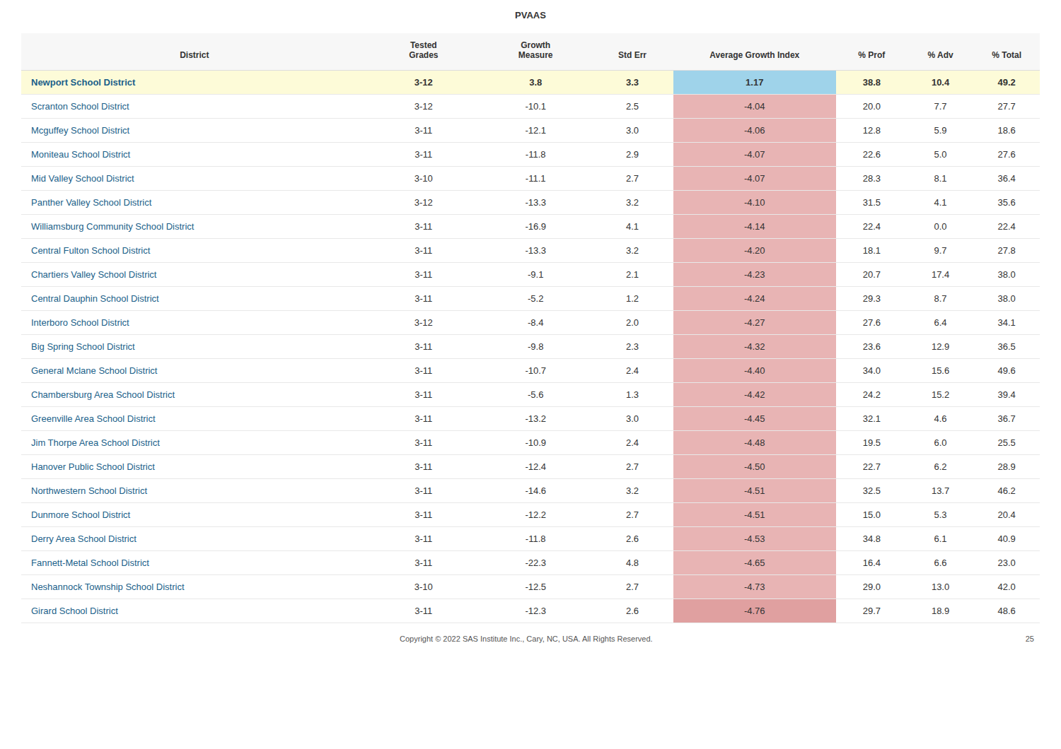PVAAS
| District | Tested Grades | Growth Measure | Std Err | Average Growth Index | % Prof | % Adv | % Total |
| --- | --- | --- | --- | --- | --- | --- | --- |
| Newport School District | 3-12 | 3.8 | 3.3 | 1.17 | 38.8 | 10.4 | 49.2 |
| Scranton School District | 3-12 | -10.1 | 2.5 | -4.04 | 20.0 | 7.7 | 27.7 |
| Mcguffey School District | 3-11 | -12.1 | 3.0 | -4.06 | 12.8 | 5.9 | 18.6 |
| Moniteau School District | 3-11 | -11.8 | 2.9 | -4.07 | 22.6 | 5.0 | 27.6 |
| Mid Valley School District | 3-10 | -11.1 | 2.7 | -4.07 | 28.3 | 8.1 | 36.4 |
| Panther Valley School District | 3-12 | -13.3 | 3.2 | -4.10 | 31.5 | 4.1 | 35.6 |
| Williamsburg Community School District | 3-11 | -16.9 | 4.1 | -4.14 | 22.4 | 0.0 | 22.4 |
| Central Fulton School District | 3-11 | -13.3 | 3.2 | -4.20 | 18.1 | 9.7 | 27.8 |
| Chartiers Valley School District | 3-11 | -9.1 | 2.1 | -4.23 | 20.7 | 17.4 | 38.0 |
| Central Dauphin School District | 3-11 | -5.2 | 1.2 | -4.24 | 29.3 | 8.7 | 38.0 |
| Interboro School District | 3-12 | -8.4 | 2.0 | -4.27 | 27.6 | 6.4 | 34.1 |
| Big Spring School District | 3-11 | -9.8 | 2.3 | -4.32 | 23.6 | 12.9 | 36.5 |
| General Mclane School District | 3-11 | -10.7 | 2.4 | -4.40 | 34.0 | 15.6 | 49.6 |
| Chambersburg Area School District | 3-11 | -5.6 | 1.3 | -4.42 | 24.2 | 15.2 | 39.4 |
| Greenville Area School District | 3-11 | -13.2 | 3.0 | -4.45 | 32.1 | 4.6 | 36.7 |
| Jim Thorpe Area School District | 3-11 | -10.9 | 2.4 | -4.48 | 19.5 | 6.0 | 25.5 |
| Hanover Public School District | 3-11 | -12.4 | 2.7 | -4.50 | 22.7 | 6.2 | 28.9 |
| Northwestern School District | 3-11 | -14.6 | 3.2 | -4.51 | 32.5 | 13.7 | 46.2 |
| Dunmore School District | 3-11 | -12.2 | 2.7 | -4.51 | 15.0 | 5.3 | 20.4 |
| Derry Area School District | 3-11 | -11.8 | 2.6 | -4.53 | 34.8 | 6.1 | 40.9 |
| Fannett-Metal School District | 3-11 | -22.3 | 4.8 | -4.65 | 16.4 | 6.6 | 23.0 |
| Neshannock Township School District | 3-10 | -12.5 | 2.7 | -4.73 | 29.0 | 13.0 | 42.0 |
| Girard School District | 3-11 | -12.3 | 2.6 | -4.76 | 29.7 | 18.9 | 48.6 |
| Copyright © 2022 SAS Institute Inc., Cary, NC, USA. All Rights Reserved. 25 |